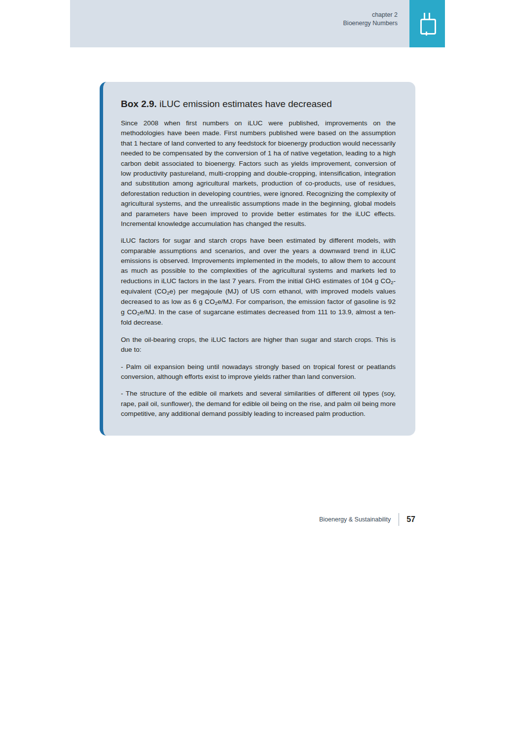chapter 2
Bioenergy Numbers
Box 2.9. iLUC emission estimates have decreased
Since 2008 when first numbers on iLUC were published, improvements on the methodologies have been made. First numbers published were based on the assumption that 1 hectare of land converted to any feedstock for bioenergy production would necessarily needed to be compensated by the conversion of 1 ha of native vegetation, leading to a high carbon debit associated to bioenergy. Factors such as yields improvement, conversion of low productivity pastureland, multi-cropping and double-cropping, intensification, integration and substitution among agricultural markets, production of co-products, use of residues, deforestation reduction in developing countries, were ignored. Recognizing the complexity of agricultural systems, and the unrealistic assumptions made in the beginning, global models and parameters have been improved to provide better estimates for the iLUC effects. Incremental knowledge accumulation has changed the results.
iLUC factors for sugar and starch crops have been estimated by different models, with comparable assumptions and scenarios, and over the years a downward trend in iLUC emissions is observed. Improvements implemented in the models, to allow them to account as much as possible to the complexities of the agricultural systems and markets led to reductions in iLUC factors in the last 7 years. From the initial GHG estimates of 104 g CO2-equivalent (CO2e) per megajoule (MJ) of US corn ethanol, with improved models values decreased to as low as 6 g CO2e/MJ. For comparison, the emission factor of gasoline is 92 g CO2e/MJ. In the case of sugarcane estimates decreased from 111 to 13.9, almost a ten-fold decrease.
On the oil-bearing crops, the iLUC factors are higher than sugar and starch crops. This is due to:
- Palm oil expansion being until nowadays strongly based on tropical forest or peatlands conversion, although efforts exist to improve yields rather than land conversion.
- The structure of the edible oil markets and several similarities of different oil types (soy, rape, pail oil, sunflower), the demand for edible oil being on the rise, and palm oil being more competitive, any additional demand possibly leading to increased palm production.
Bioenergy & Sustainability 57